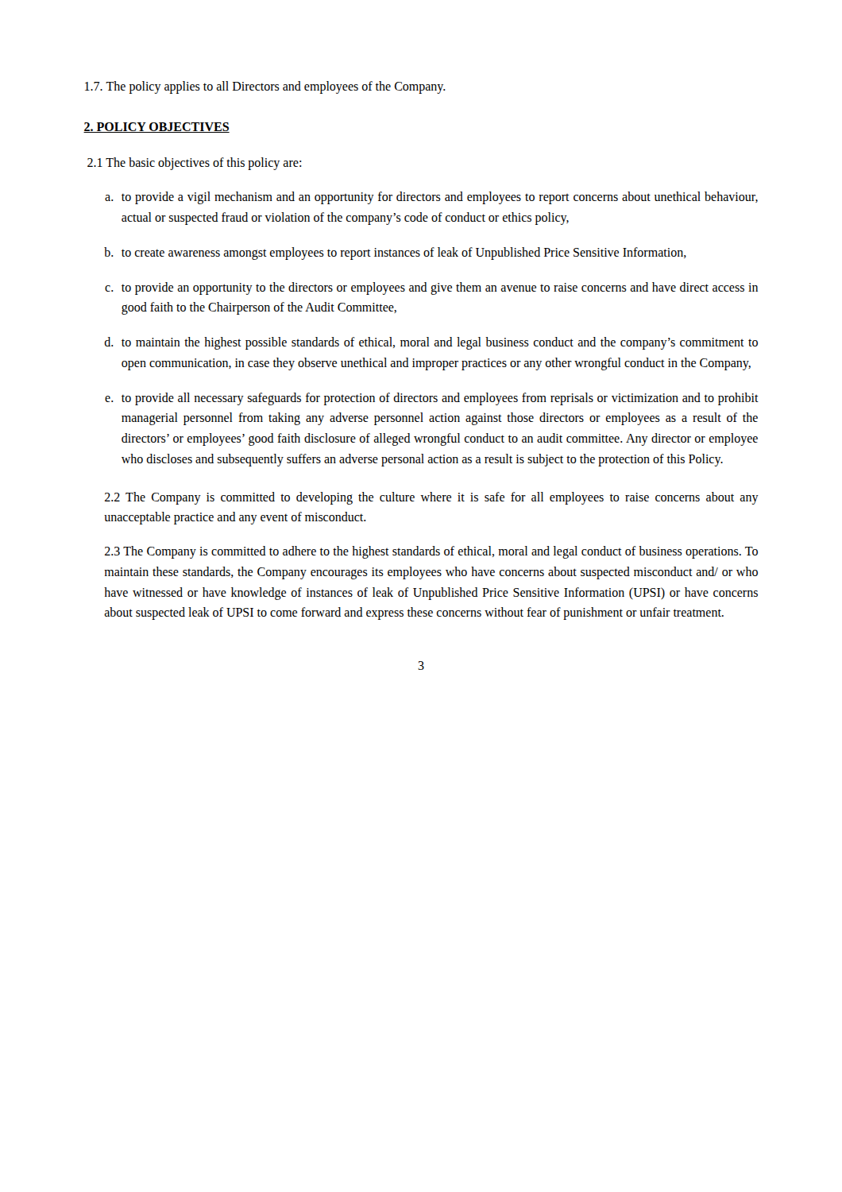1.7. The policy applies to all Directors and employees of the Company.
2. POLICY OBJECTIVES
2.1 The basic objectives of this policy are:
to provide a vigil mechanism and an opportunity for directors and employees to report concerns about unethical behaviour, actual or suspected fraud or violation of the company’s code of conduct or ethics policy,
to create awareness amongst employees to report instances of leak of Unpublished Price Sensitive Information,
to provide an opportunity to the directors or employees and give them an avenue to raise concerns and have direct access in good faith to the Chairperson of the Audit Committee,
to maintain the highest possible standards of ethical, moral and legal business conduct and the company’s commitment to open communication, in case they observe unethical and improper practices or any other wrongful conduct in the Company,
to provide all necessary safeguards for protection of directors and employees from reprisals or victimization and to prohibit managerial personnel from taking any adverse personnel action against those directors or employees as a result of the directors’ or employees’ good faith disclosure of alleged wrongful conduct to an audit committee. Any director or employee who discloses and subsequently suffers an adverse personal action as a result is subject to the protection of this Policy.
2.2 The Company is committed to developing the culture where it is safe for all employees to raise concerns about any unacceptable practice and any event of misconduct.
2.3 The Company is committed to adhere to the highest standards of ethical, moral and legal conduct of business operations. To maintain these standards, the Company encourages its employees who have concerns about suspected misconduct and/ or who have witnessed or have knowledge of instances of leak of Unpublished Price Sensitive Information (UPSI) or have concerns about suspected leak of UPSI to come forward and express these concerns without fear of punishment or unfair treatment.
3